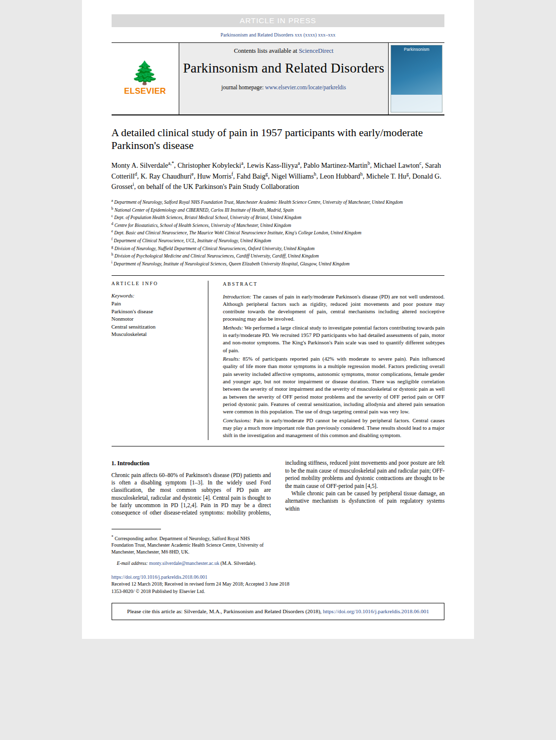ARTICLE IN PRESS
Parkinsonism and Related Disorders xxx (xxxx) xxx–xxx
🌲
ELSEVIER
Contents lists available at ScienceDirect
Parkinsonism and Related Disorders
journal homepage: www.elsevier.com/locate/parkreldis
Parkinsonism
A detailed clinical study of pain in 1957 participants with early/moderate Parkinson's disease
Monty A. Silverdalea,*, Christopher Kobyleckia, Lewis Kass-Iliyyaa, Pablo Martinez-Martinb, Michael Lawtonc, Sarah Cotterilld, K. Ray Chaudhurie, Huw Morrisf, Fahd Baigg, Nigel Williamsh, Leon Hubbardh, Michele T. Hug, Donald G. Grosseti, on behalf of the UK Parkinson's Pain Study Collaboration
a Department of Neurology, Salford Royal NHS Foundation Trust, Manchester Academic Health Science Centre, University of Manchester, United Kingdom
b National Center of Epidemiology and CIBERNED, Carlos III Institute of Health, Madrid, Spain
c Dept. of Population Health Sciences, Bristol Medical School, University of Bristol, United Kingdom
d Centre for Biostatistics, School of Health Sciences, University of Manchester, United Kingdom
e Dept. Basic and Clinical Neuroscience, The Maurice Wohl Clinical Neuroscience Institute, King's College London, United Kingdom
f Department of Clinical Neuroscience, UCL, Institute of Neurology, United Kingdom
g Division of Neurology, Nuffield Department of Clinical Neurosciences, Oxford University, United Kingdom
h Division of Psychological Medicine and Clinical Neurosciences, Cardiff University, Cardiff, United Kingdom
i Department of Neurology, Institute of Neurological Sciences, Queen Elizabeth University Hospital, Glasgow, United Kingdom
Article info
Keywords:
Pain
Parkinson's disease
Nonmotor
Central sensitization
Musculoskeletal
Abstract
Introduction: The causes of pain in early/moderate Parkinson's disease (PD) are not well understood. Although peripheral factors such as rigidity, reduced joint movements and poor posture may contribute towards the development of pain, central mechanisms including altered nociceptive processing may also be involved.
Methods: We performed a large clinical study to investigate potential factors contributing towards pain in early/moderate PD. We recruited 1957 PD participants who had detailed assessments of pain, motor and non-motor symptoms. The King's Parkinson's Pain scale was used to quantify different subtypes of pain.
Results: 85% of participants reported pain (42% with moderate to severe pain). Pain influenced quality of life more than motor symptoms in a multiple regression model. Factors predicting overall pain severity included affective symptoms, autonomic symptoms, motor complications, female gender and younger age, but not motor impairment or disease duration. There was negligible correlation between the severity of motor impairment and the severity of musculoskeletal or dystonic pain as well as between the severity of OFF period motor problems and the severity of OFF period pain or OFF period dystonic pain. Features of central sensitization, including allodynia and altered pain sensation were common in this population. The use of drugs targeting central pain was very low.
Conclusions: Pain in early/moderate PD cannot be explained by peripheral factors. Central causes may play a much more important role than previously considered. These results should lead to a major shift in the investigation and management of this common and disabling symptom.
1. Introduction
Chronic pain affects 60–80% of Parkinson's disease (PD) patients and is often a disabling symptom [1–3]. In the widely used Ford classification, the most common subtypes of PD pain are musculoskeletal, radicular and dystonic [4]. Central pain is thought to be fairly uncommon in PD [1,2,4]. Pain in PD may be a direct consequence of other disease-related symptoms: mobility problems, including stiffness, reduced joint movements and poor posture are felt to be the main cause of musculoskeletal pain and radicular pain; OFF-period mobility problems and dystonic contractions are thought to be the main cause of OFF-period pain [4,5].
While chronic pain can be caused by peripheral tissue damage, an alternative mechanism is dysfunction of pain regulatory systems within
* Corresponding author. Department of Neurology, Salford Royal NHS Foundation Trust, Manchester Academic Health Science Centre, University of Manchester, Manchester, M6 8HD, UK.
E-mail address: monty.silverdale@manchester.ac.uk (M.A. Silverdale).
https://doi.org/10.1016/j.parkreldis.2018.06.001
Received 12 March 2018; Received in revised form 24 May 2018; Accepted 3 June 2018
1353-8020/ © 2018 Published by Elsevier Ltd.
Please cite this article as: Silverdale, M.A., Parkinsonism and Related Disorders (2018), https://doi.org/10.1016/j.parkreldis.2018.06.001